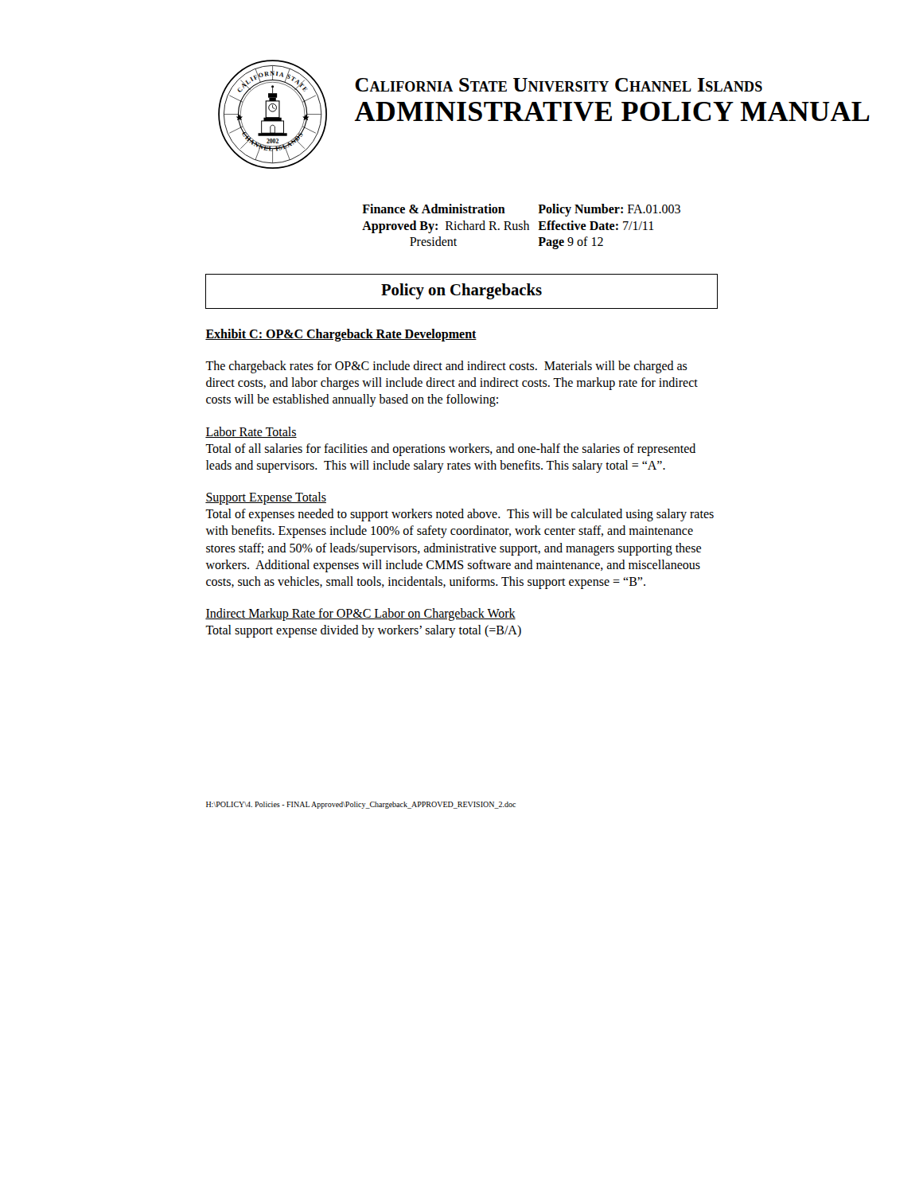CALIFORNIA STATE CHANNEL ISLANDS 2002
California State University Channel Islands
ADMINISTRATIVE POLICY MANUAL
Finance & Administration
Approved By: Richard R. Rush
President
Policy Number: FA.01.003
Effective Date: 7/1/11
Page 9 of 12
Policy on Chargebacks
Exhibit C: OP&C Chargeback Rate Development
The chargeback rates for OP&C include direct and indirect costs. Materials will be charged as direct costs, and labor charges will include direct and indirect costs. The markup rate for indirect costs will be established annually based on the following:
Labor Rate Totals
Total of all salaries for facilities and operations workers, and one-half the salaries of represented leads and supervisors. This will include salary rates with benefits. This salary total = “A”.
Support Expense Totals
Total of expenses needed to support workers noted above. This will be calculated using salary rates with benefits. Expenses include 100% of safety coordinator, work center staff, and maintenance stores staff; and 50% of leads/supervisors, administrative support, and managers supporting these workers. Additional expenses will include CMMS software and maintenance, and miscellaneous costs, such as vehicles, small tools, incidentals, uniforms. This support expense = “B”.
Indirect Markup Rate for OP&C Labor on Chargeback Work
Total support expense divided by workers’ salary total (=B/A)
H:\POLICY\4. Policies - FINAL Approved\Policy_Chargeback_APPROVED_REVISION_2.doc